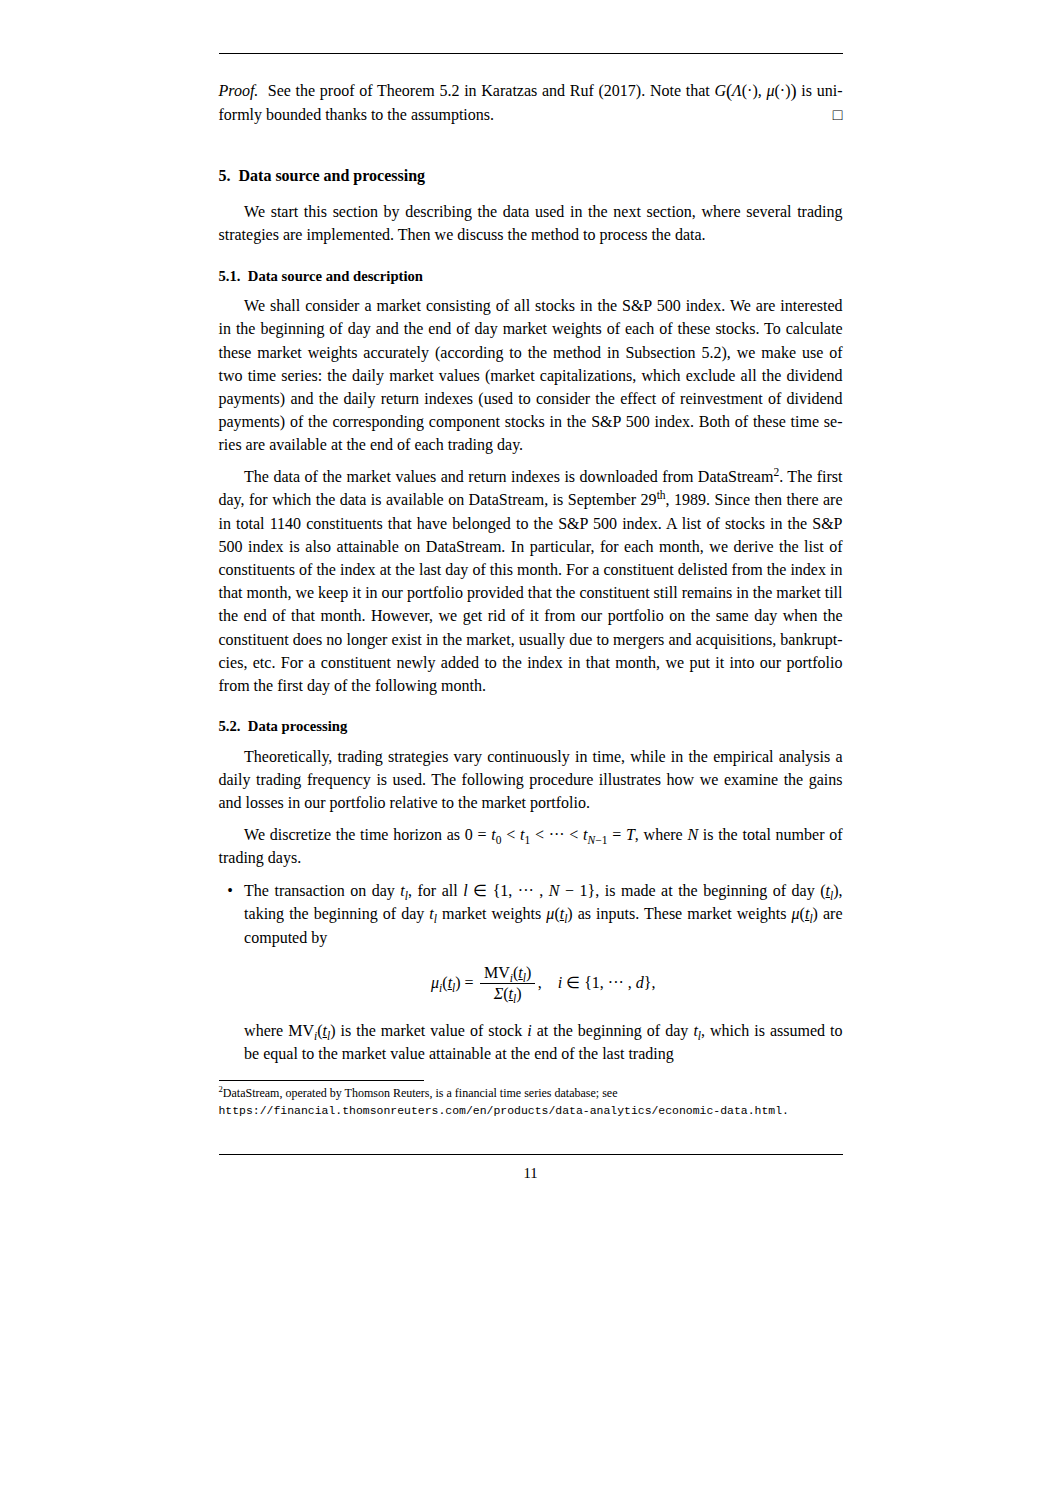Proof. See the proof of Theorem 5.2 in Karatzas and Ruf (2017). Note that G(Λ(·), μ(·)) is uniformly bounded thanks to the assumptions. □
5. Data source and processing
We start this section by describing the data used in the next section, where several trading strategies are implemented. Then we discuss the method to process the data.
5.1. Data source and description
We shall consider a market consisting of all stocks in the S&P 500 index. We are interested in the beginning of day and the end of day market weights of each of these stocks. To calculate these market weights accurately (according to the method in Subsection 5.2), we make use of two time series: the daily market values (market capitalizations, which exclude all the dividend payments) and the daily return indexes (used to consider the effect of reinvestment of dividend payments) of the corresponding component stocks in the S&P 500 index. Both of these time series are available at the end of each trading day.
The data of the market values and return indexes is downloaded from DataStream2. The first day, for which the data is available on DataStream, is September 29th, 1989. Since then there are in total 1140 constituents that have belonged to the S&P 500 index. A list of stocks in the S&P 500 index is also attainable on DataStream. In particular, for each month, we derive the list of constituents of the index at the last day of this month. For a constituent delisted from the index in that month, we keep it in our portfolio provided that the constituent still remains in the market till the end of that month. However, we get rid of it from our portfolio on the same day when the constituent does no longer exist in the market, usually due to mergers and acquisitions, bankruptcies, etc. For a constituent newly added to the index in that month, we put it into our portfolio from the first day of the following month.
5.2. Data processing
Theoretically, trading strategies vary continuously in time, while in the empirical analysis a daily trading frequency is used. The following procedure illustrates how we examine the gains and losses in our portfolio relative to the market portfolio.
We discretize the time horizon as 0 = t0 < t1 < ··· < tN−1 = T, where N is the total number of trading days.
The transaction on day tl, for all l ∈ {1, ··· , N − 1}, is made at the beginning of day (tl), taking the beginning of day tl market weights μ(tl) as inputs. These market weights μ(tl) are computed by
μi(tl) = MVi(tl) Σ(tl) , i ∈ {1, ··· , d},
where MVi(tl) is the market value of stock i at the beginning of day tl, which is assumed to be equal to the market value attainable at the end of the last trading
2 DataStream, operated by Thomson Reuters, is a financial time series database; see
https://financial.thomsonreuters.com/en/products/data-analytics/economic-data.html.
11